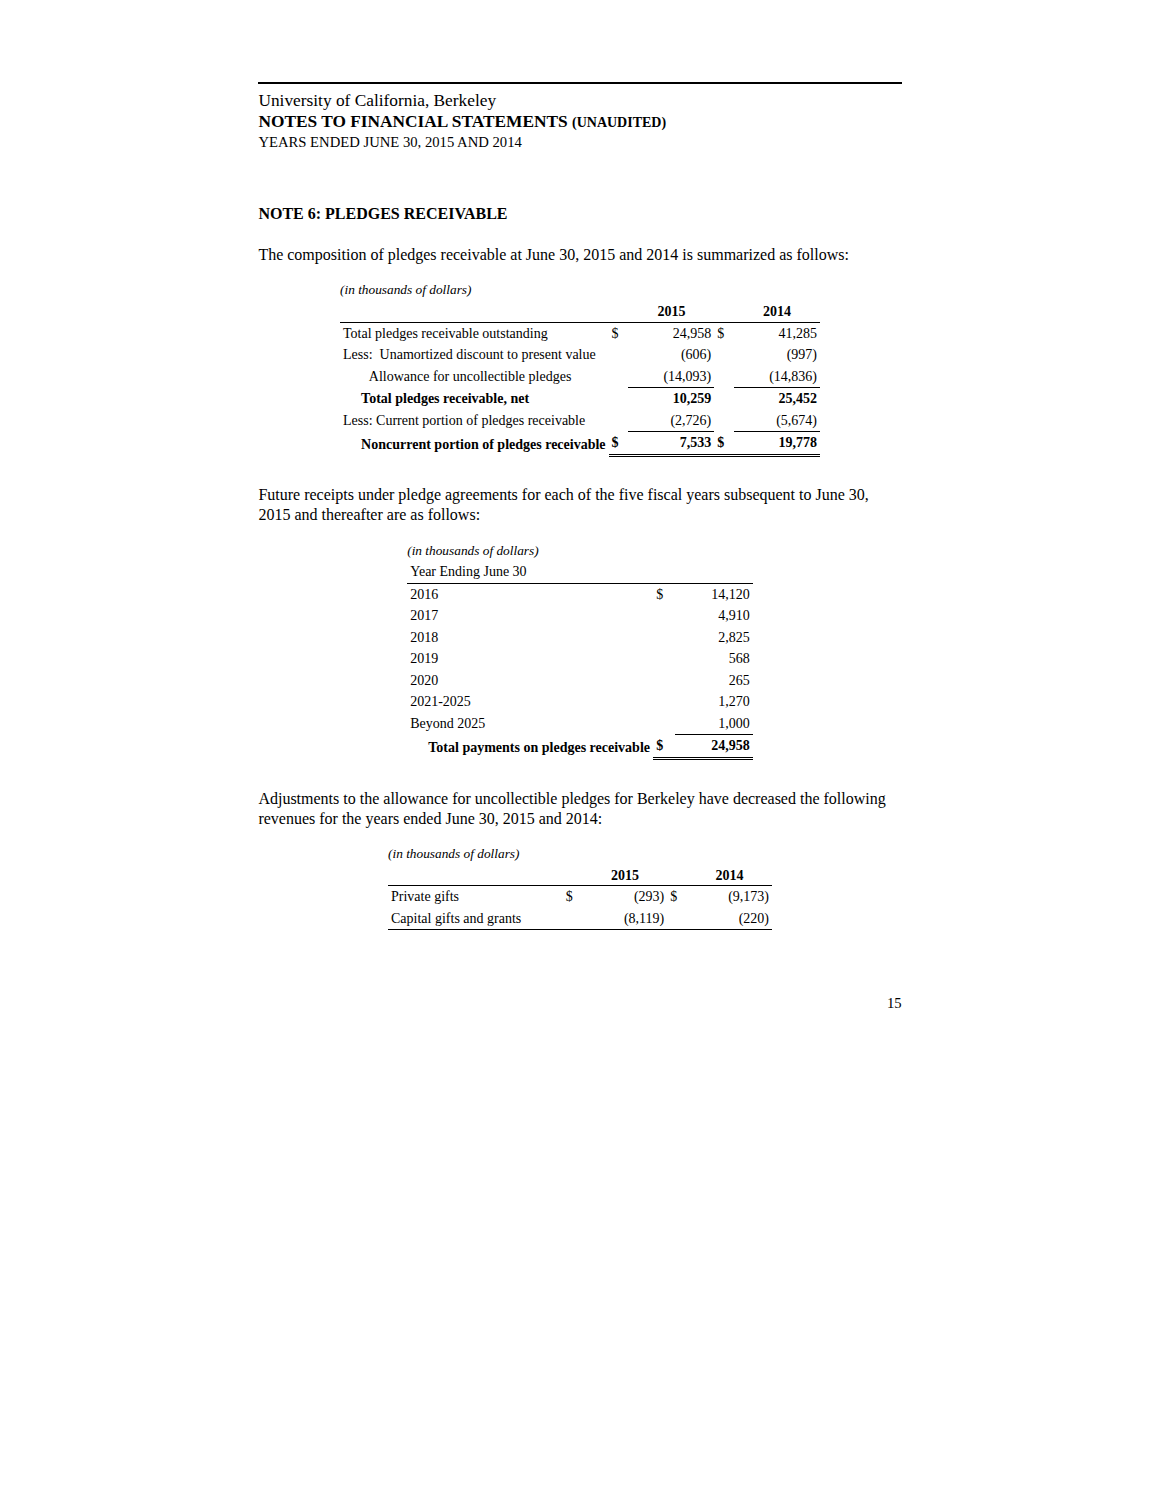University of California, Berkeley
NOTES TO FINANCIAL STATEMENTS (UNAUDITED)
YEARS ENDED JUNE 30, 2015 AND 2014
NOTE 6: PLEDGES RECEIVABLE
The composition of pledges receivable at June 30, 2015 and 2014 is summarized as follows:
(in thousands of dollars)
| | | 2015 | | 2014 |
| --- | --- | --- | --- | --- |
| Total pledges receivable outstanding | $ | 24,958 | $ | 41,285 |
| Less: Unamortized discount to present value | | (606) | | (997) |
| Allowance for uncollectible pledges | | (14,093) | | (14,836) |
| Total pledges receivable, net | | 10,259 | | 25,452 |
| Less: Current portion of pledges receivable | | (2,726) | | (5,674) |
| Noncurrent portion of pledges receivable | $ | 7,533 | $ | 19,778 |
Future receipts under pledge agreements for each of the five fiscal years subsequent to June 30, 2015 and thereafter are as follows:
(in thousands of dollars)
| Year Ending June 30 |
| --- |
| 2016 | $ | 14,120 |
| 2017 | | 4,910 |
| 2018 | | 2,825 |
| 2019 | | 568 |
| 2020 | | 265 |
| 2021-2025 | | 1,270 |
| Beyond 2025 | | 1,000 |
| Total payments on pledges receivable | $ | 24,958 |
Adjustments to the allowance for uncollectible pledges for Berkeley have decreased the following revenues for the years ended June 30, 2015 and 2014:
(in thousands of dollars)
| | | 2015 | | 2014 |
| --- | --- | --- | --- | --- |
| Private gifts | $ | (293) | $ | (9,173) |
| Capital gifts and grants | | (8,119) | | (220) |
15